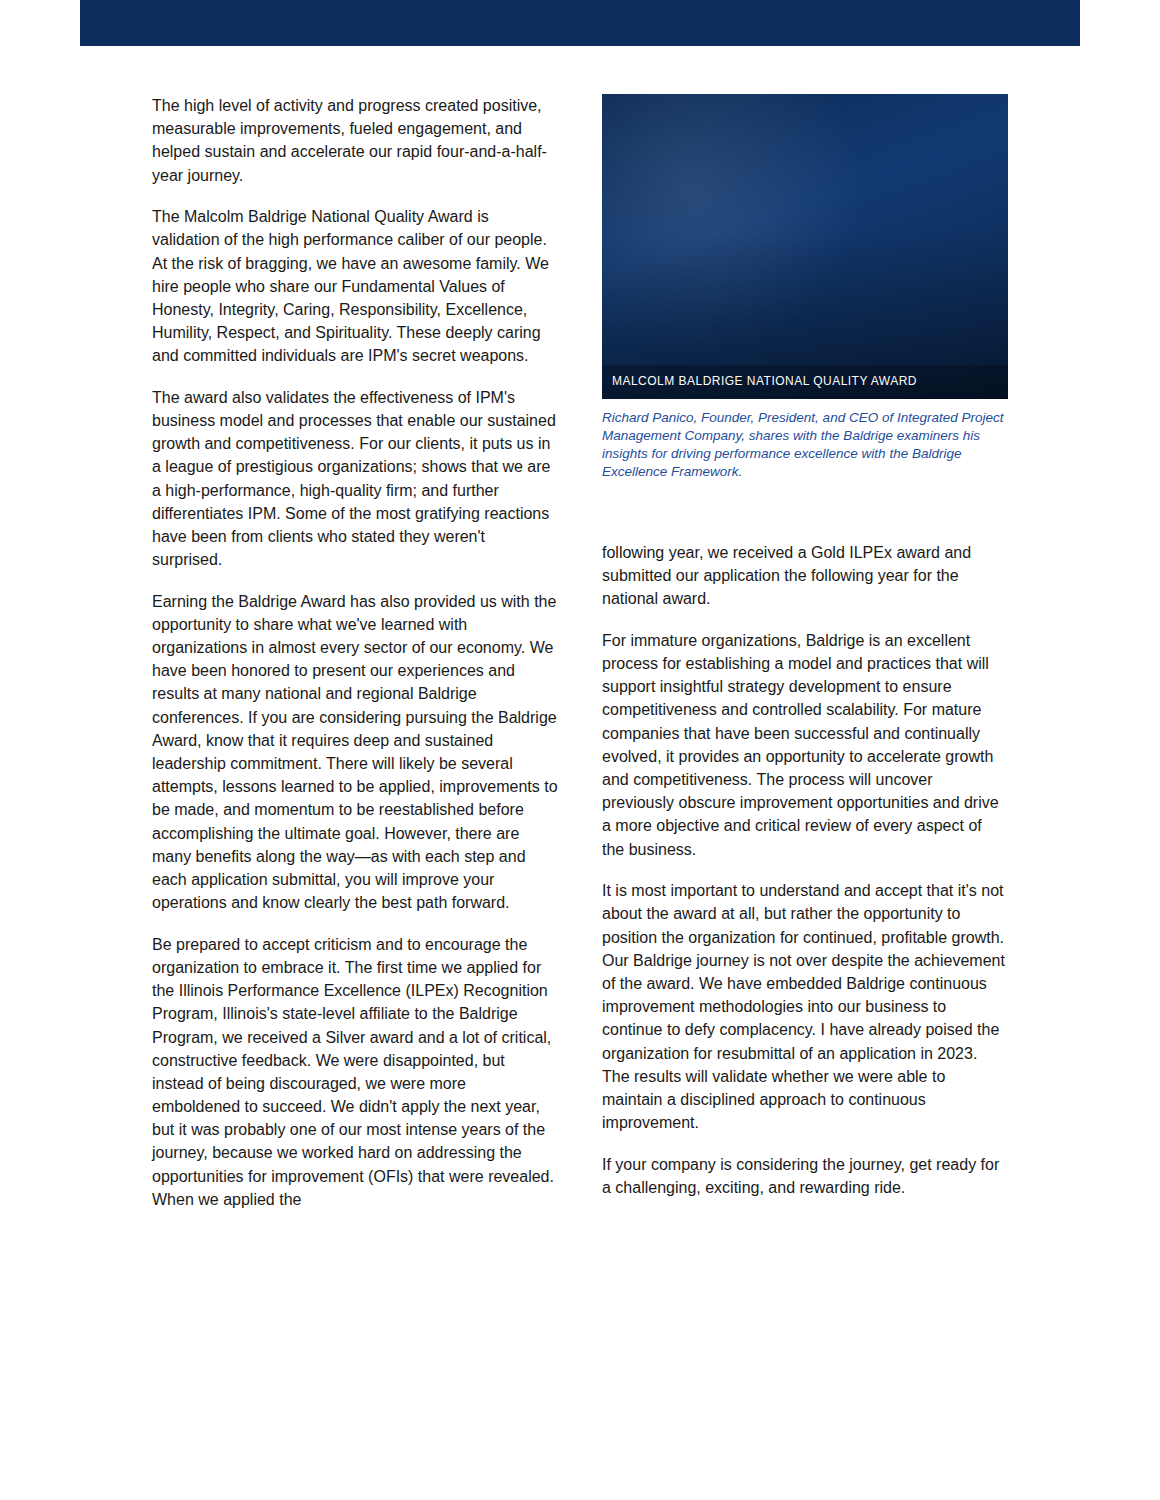The high level of activity and progress created positive, measurable improvements, fueled engagement, and helped sustain and accelerate our rapid four-and-a-half-year journey.
The Malcolm Baldrige National Quality Award is validation of the high performance caliber of our people. At the risk of bragging, we have an awesome family. We hire people who share our Fundamental Values of Honesty, Integrity, Caring, Responsibility, Excellence, Humility, Respect, and Spirituality. These deeply caring and committed individuals are IPM's secret weapons.
The award also validates the effectiveness of IPM's business model and processes that enable our sustained growth and competitiveness. For our clients, it puts us in a league of prestigious organizations; shows that we are a high-performance, high-quality firm; and further differentiates IPM. Some of the most gratifying reactions have been from clients who stated they weren't surprised.
Earning the Baldrige Award has also provided us with the opportunity to share what we've learned with organizations in almost every sector of our economy. We have been honored to present our experiences and results at many national and regional Baldrige conferences. If you are considering pursuing the Baldrige Award, know that it requires deep and sustained leadership commitment. There will likely be several attempts, lessons learned to be applied, improvements to be made, and momentum to be reestablished before accomplishing the ultimate goal. However, there are many benefits along the way—as with each step and each application submittal, you will improve your operations and know clearly the best path forward.
Be prepared to accept criticism and to encourage the organization to embrace it. The first time we applied for the Illinois Performance Excellence (ILPEx) Recognition Program, Illinois's state-level affiliate to the Baldrige Program, we received a Silver award and a lot of critical, constructive feedback. We were disappointed, but instead of being discouraged, we were more emboldened to succeed. We didn't apply the next year, but it was probably one of our most intense years of the journey, because we worked hard on addressing the opportunities for improvement (OFIs) that were revealed. When we applied the
Malcolm Baldrige National Quality Award
Richard Panico, Founder, President, and CEO of Integrated Project Management Company, shares with the Baldrige examiners his insights for driving performance excellence with the Baldrige Excellence Framework.
following year, we received a Gold ILPEx award and submitted our application the following year for the national award.
For immature organizations, Baldrige is an excellent process for establishing a model and practices that will support insightful strategy development to ensure competitiveness and controlled scalability. For mature companies that have been successful and continually evolved, it provides an opportunity to accelerate growth and competitiveness. The process will uncover previously obscure improvement opportunities and drive a more objective and critical review of every aspect of the business.
It is most important to understand and accept that it's not about the award at all, but rather the opportunity to position the organization for continued, profitable growth. Our Baldrige journey is not over despite the achievement of the award. We have embedded Baldrige continuous improvement methodologies into our business to continue to defy complacency. I have already poised the organization for resubmittal of an application in 2023. The results will validate whether we were able to maintain a disciplined approach to continuous improvement.
If your company is considering the journey, get ready for a challenging, exciting, and rewarding ride.